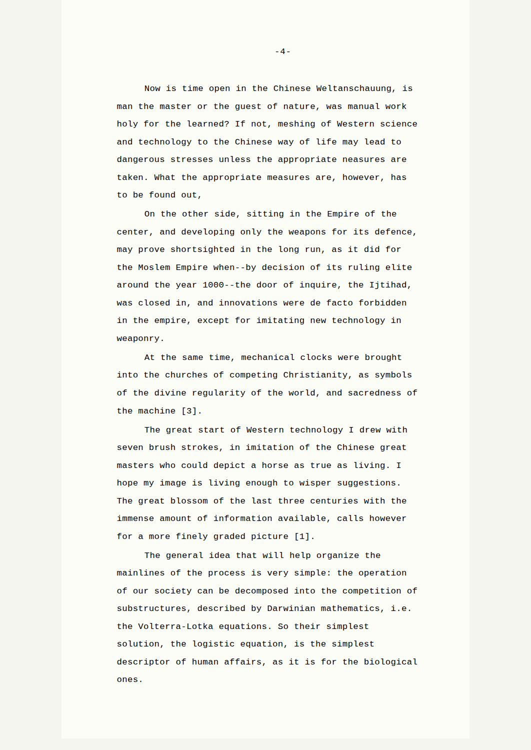-4-
Now is time open in the Chinese Weltanschauung, is man the master or the guest of nature, was manual work holy for the learned? If not, meshing of Western science and technology to the Chinese way of life may lead to dangerous stresses unless the appropriate neasures are taken. What the appropriate measures are, however, has to be found out,
On the other side, sitting in the Empire of the center, and developing only the weapons for its defence, may prove shortsighted in the long run, as it did for the Moslem Empire when--by decision of its ruling elite around the year 1000--the door of inquire, the Ijtihad, was closed in, and innovations were de facto forbidden in the empire, except for imitating new technology in weaponry.
At the same time, mechanical clocks were brought into the churches of competing Christianity, as symbols of the divine regularity of the world, and sacredness of the machine [3].
The great start of Western technology I drew with seven brush strokes, in imitation of the Chinese great masters who could depict a horse as true as living. I hope my image is living enough to wisper suggestions. The great blossom of the last three centuries with the immense amount of information available, calls however for a more finely graded picture [1].
The general idea that will help organize the mainlines of the process is very simple: the operation of our society can be decomposed into the competition of substructures, described by Darwinian mathematics, i.e. the Volterra-Lotka equations. So their simplest solution, the logistic equation, is the simplest descriptor of human affairs, as it is for the biological ones.